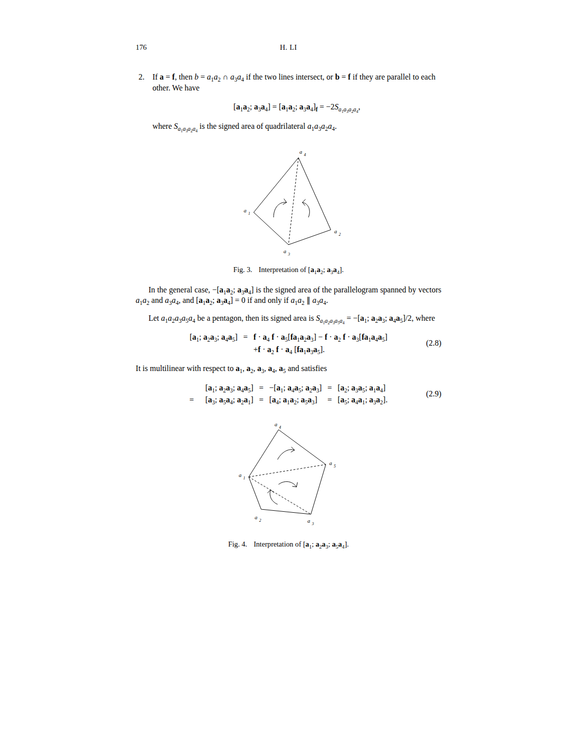176
H. LI
2. If a = f, then b = a1a2 ∩ a3a4 if the two lines intersect, or b = f if they are parallel to each other. We have
[a1a2; a3a4] = [a1a2; a3a4]f = −2Sa1a3a2a4,
where Sa1a3a2a4 is the signed area of quadrilateral a1a3a2a4.
a4 a1 a2 a3
Fig. 3. Interpretation of [a1a2; a3a4].
In the general case, −[a1a2; a3a4] is the signed area of the parallelogram spanned by vectors a1a2 and a3a4, and [a1a2; a3a4] = 0 if and only if a1a2 ∥ a3a4.
Let a1a2a3a5a4 be a pentagon, then its signed area is Sa1a2a3a5a4 = −[a1; a2a3; a4a5]/2, where
| [ a 1 ; a 2 a 3 ; a 4 a 5 ] | = | f · a 4 f · a 5 [ fa 1 a 2 a 3 ] − f · a 2 f · a 3 [ fa 1 a 4 a 5 ] |
| | | + f · a 2 f · a 4 [ fa 1 a 3 a 5 ]. |
(2.8)
It is multilinear with respect to a1, a2, a3, a4, a5 and satisfies
| | | [ a 1 ; a 2 a 3 ; a 4 a 5 ] | = | −[ a 1 ; a 4 a 5 ; a 2 a 3 ] | = | [ a 2 ; a 3 a 5 ; a 1 a 4 ] |
| = | | [ a 3 ; a 5 a 4 ; a 2 a 1 ] | = | [ a 4 ; a 1 a 2 ; a 5 a 3 ] | = | [ a 5 ; a 4 a 1 ; a 3 a 2 ]. |
(2.9)
a4 a1 a5 a2 a3
Fig. 4. Interpretation of [a1; a2a3; a5a4].